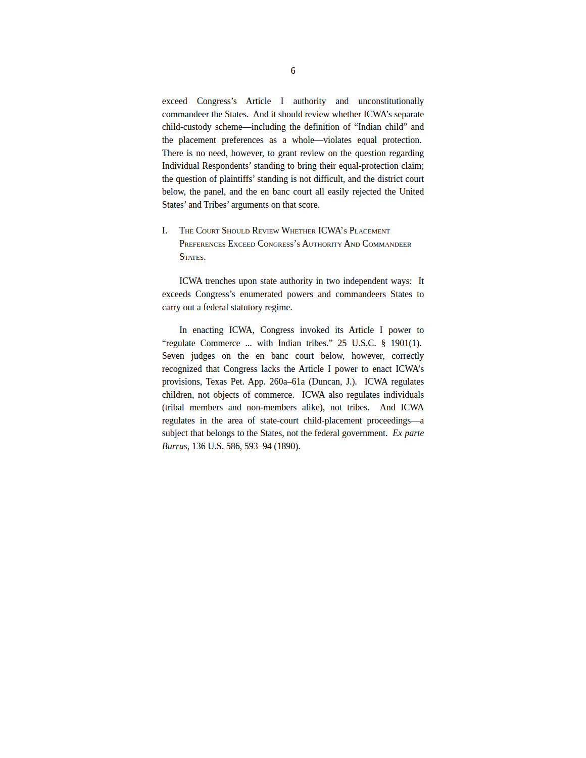6
exceed Congress’s Article I authority and unconstitutionally commandeer the States. And it should review whether ICWA’s separate child-custody scheme—including the definition of “Indian child” and the placement preferences as a whole—violates equal protection. There is no need, however, to grant review on the question regarding Individual Respondents’ standing to bring their equal-protection claim; the question of plaintiffs’ standing is not difficult, and the district court below, the panel, and the en banc court all easily rejected the United States’ and Tribes’ arguments on that score.
I. The Court Should Review Whether ICWA’s Placement Preferences Exceed Congress’s Authority And Commandeer States.
ICWA trenches upon state authority in two independent ways: It exceeds Congress’s enumerated powers and commandeers States to carry out a federal statutory regime.
In enacting ICWA, Congress invoked its Article I power to “regulate Commerce ... with Indian tribes.” 25 U.S.C. § 1901(1). Seven judges on the en banc court below, however, correctly recognized that Congress lacks the Article I power to enact ICWA’s provisions, Texas Pet. App. 260a–61a (Duncan, J.). ICWA regulates children, not objects of commerce. ICWA also regulates individuals (tribal members and non-members alike), not tribes. And ICWA regulates in the area of state-court child-placement proceedings—a subject that belongs to the States, not the federal government. Ex parte Burrus, 136 U.S. 586, 593–94 (1890).